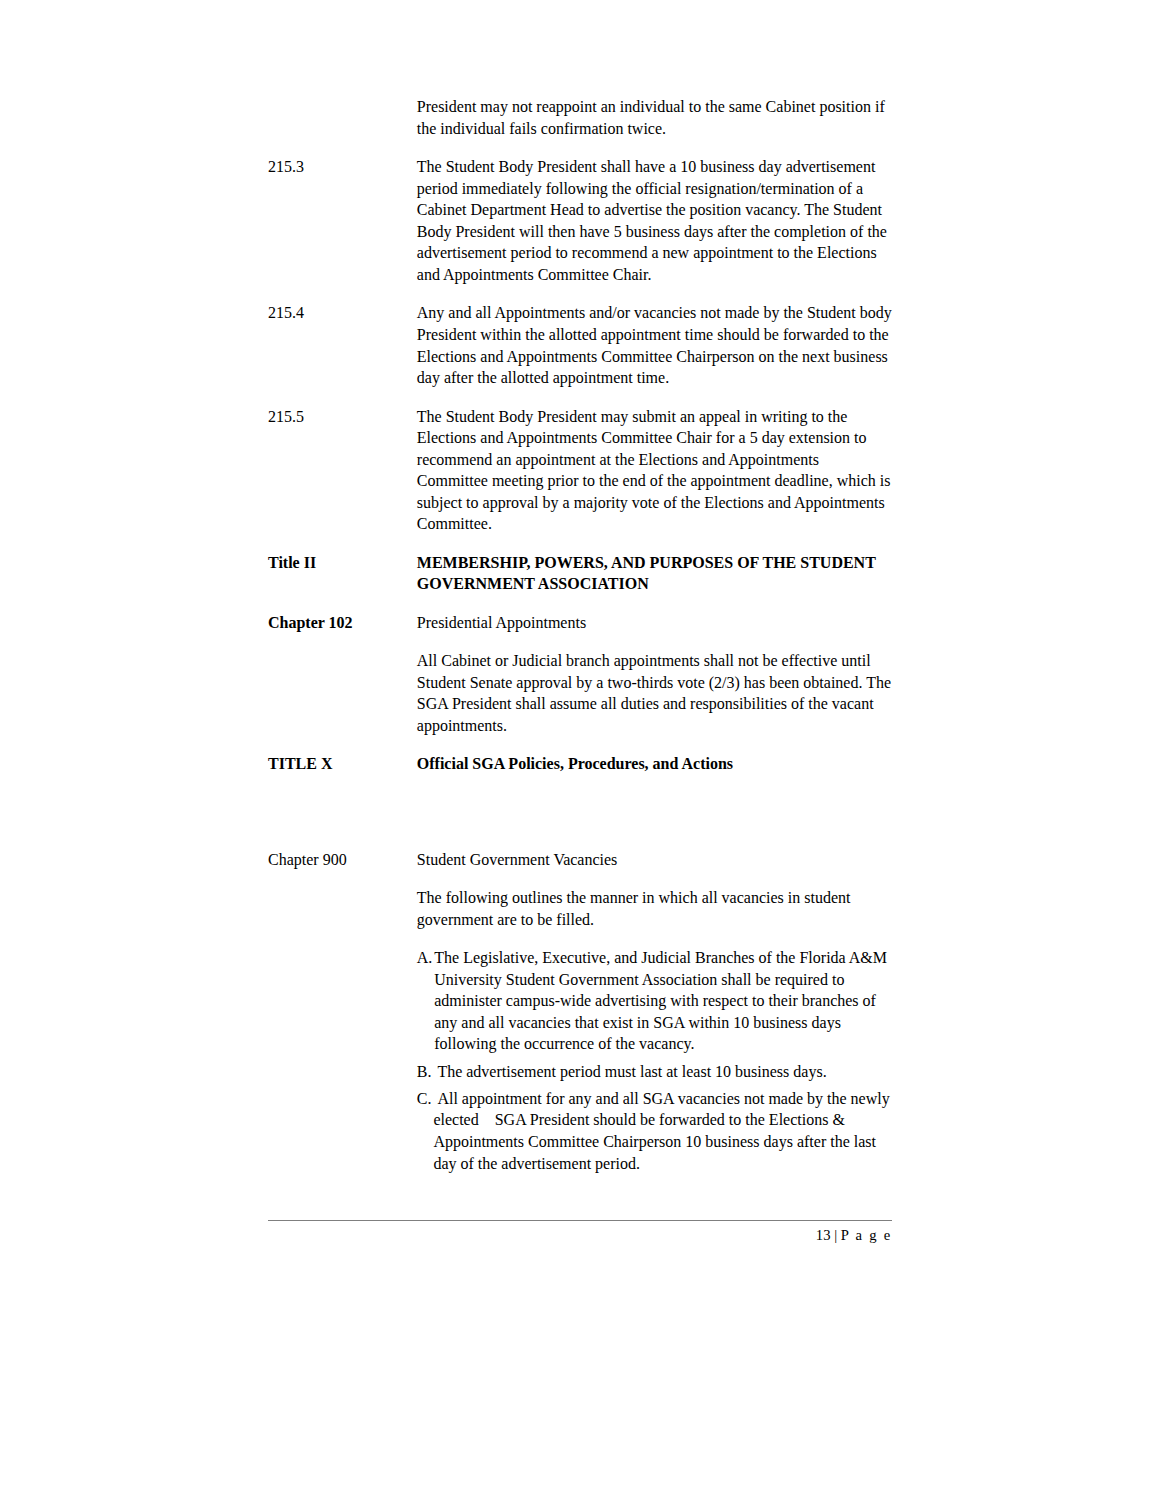President may not reappoint an individual to the same Cabinet position if the individual fails confirmation twice.
215.3
The Student Body President shall have a 10 business day advertisement period immediately following the official resignation/termination of a Cabinet Department Head to advertise the position vacancy. The Student Body President will then have 5 business days after the completion of the advertisement period to recommend a new appointment to the Elections and Appointments Committee Chair.
215.4
Any and all Appointments and/or vacancies not made by the Student body President within the allotted appointment time should be forwarded to the Elections and Appointments Committee Chairperson on the next business day after the allotted appointment time.
215.5
The Student Body President may submit an appeal in writing to the Elections and Appointments Committee Chair for a 5 day extension to recommend an appointment at the Elections and Appointments Committee meeting prior to the end of the appointment deadline, which is subject to approval by a majority vote of the Elections and Appointments Committee.
Title II
MEMBERSHIP, POWERS, AND PURPOSES OF THE STUDENT GOVERNMENT ASSOCIATION
Chapter 102
Presidential Appointments
All Cabinet or Judicial branch appointments shall not be effective until Student Senate approval by a two-thirds vote (2/3) has been obtained. The SGA President shall assume all duties and responsibilities of the vacant appointments.
TITLE X
Official SGA Policies, Procedures, and Actions
Chapter 900
Student Government Vacancies
The following outlines the manner in which all vacancies in student government are to be filled.
A.
The Legislative, Executive, and Judicial Branches of the Florida A&M University Student Government Association shall be required to administer campus-wide advertising with respect to their branches of any and all vacancies that exist in SGA within 10 business days following the occurrence of the vacancy.
B.
The advertisement period must last at least 10 business days.
C.
All appointment for any and all SGA vacancies not made by the newly elected SGA President should be forwarded to the Elections & Appointments Committee Chairperson 10 business days after the last day of the advertisement period.
13 | P a g e